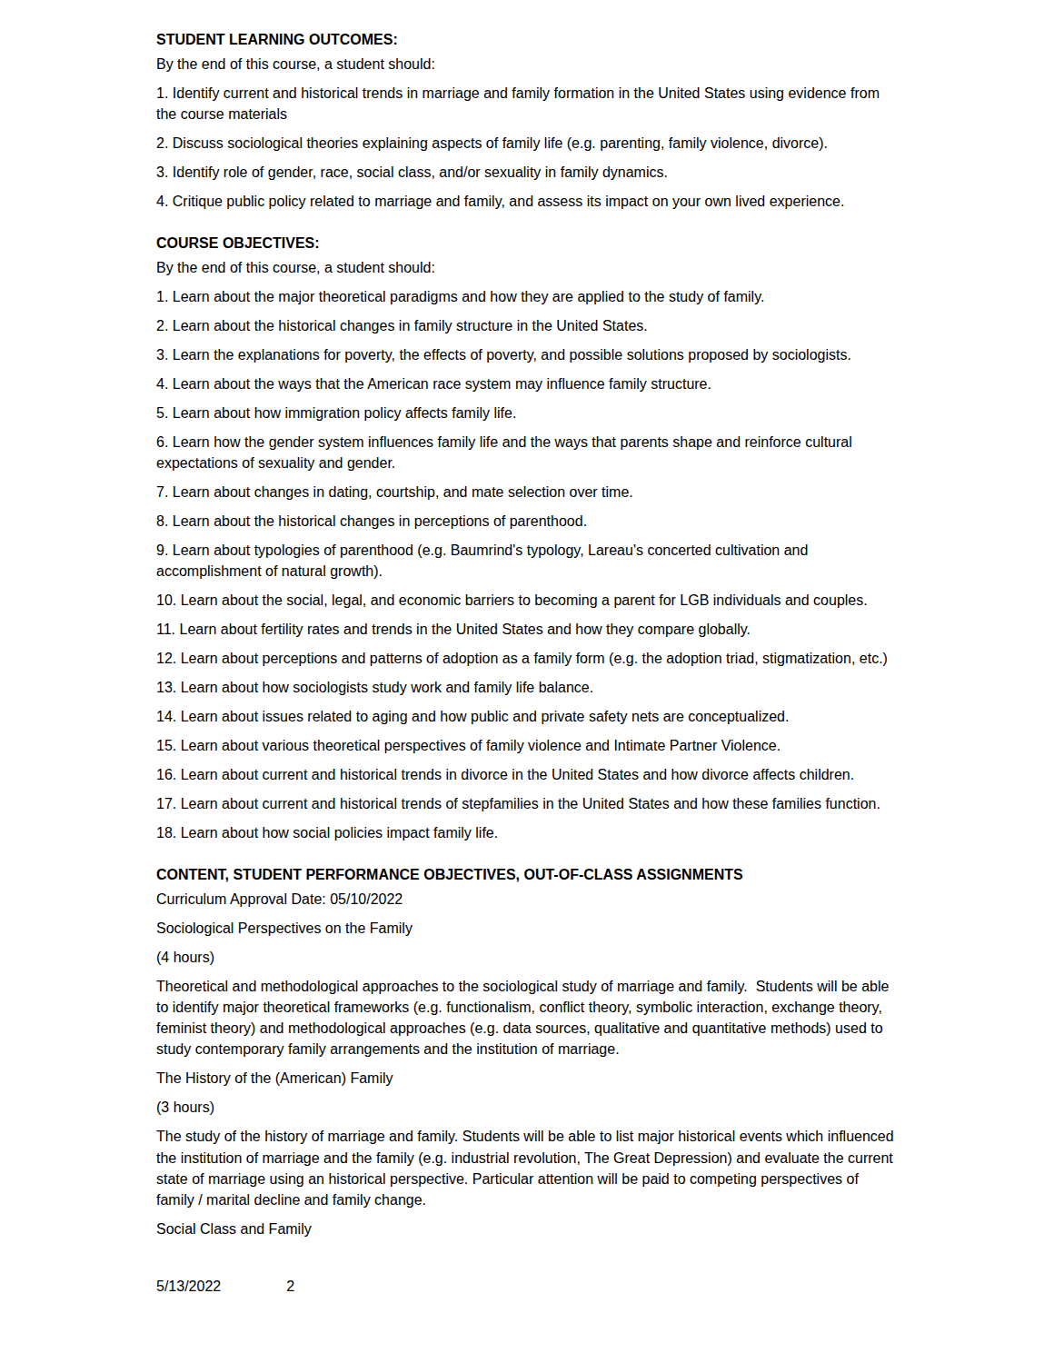STUDENT LEARNING OUTCOMES:
By the end of this course, a student should:
1. Identify current and historical trends in marriage and family formation in the United States using evidence from the course materials
2. Discuss sociological theories explaining aspects of family life (e.g. parenting, family violence, divorce).
3. Identify role of gender, race, social class, and/or sexuality in family dynamics.
4. Critique public policy related to marriage and family, and assess its impact on your own lived experience.
COURSE OBJECTIVES:
By the end of this course, a student should:
1. Learn about the major theoretical paradigms and how they are applied to the study of family.
2. Learn about the historical changes in family structure in the United States.
3. Learn the explanations for poverty, the effects of poverty, and possible solutions proposed by sociologists.
4. Learn about the ways that the American race system may influence family structure.
5. Learn about how immigration policy affects family life.
6. Learn how the gender system influences family life and the ways that parents shape and reinforce cultural expectations of sexuality and gender.
7. Learn about changes in dating, courtship, and mate selection over time.
8. Learn about the historical changes in perceptions of parenthood.
9. Learn about typologies of parenthood (e.g. Baumrind's typology, Lareau's concerted cultivation and accomplishment of natural growth).
10. Learn about the social, legal, and economic barriers to becoming a parent for LGB individuals and couples.
11. Learn about fertility rates and trends in the United States and how they compare globally.
12. Learn about perceptions and patterns of adoption as a family form (e.g. the adoption triad, stigmatization, etc.)
13. Learn about how sociologists study work and family life balance.
14. Learn about issues related to aging and how public and private safety nets are conceptualized.
15. Learn about various theoretical perspectives of family violence and Intimate Partner Violence.
16. Learn about current and historical trends in divorce in the United States and how divorce affects children.
17. Learn about current and historical trends of stepfamilies in the United States and how these families function.
18. Learn about how social policies impact family life.
CONTENT, STUDENT PERFORMANCE OBJECTIVES, OUT-OF-CLASS ASSIGNMENTS
Curriculum Approval Date: 05/10/2022
Sociological Perspectives on the Family
(4 hours)
Theoretical and methodological approaches to the sociological study of marriage and family. Students will be able to identify major theoretical frameworks (e.g. functionalism, conflict theory, symbolic interaction, exchange theory, feminist theory) and methodological approaches (e.g. data sources, qualitative and quantitative methods) used to study contemporary family arrangements and the institution of marriage.
The History of the (American) Family
(3 hours)
The study of the history of marriage and family. Students will be able to list major historical events which influenced the institution of marriage and the family (e.g. industrial revolution, The Great Depression) and evaluate the current state of marriage using an historical perspective. Particular attention will be paid to competing perspectives of family / marital decline and family change.
Social Class and Family
5/13/2022 2